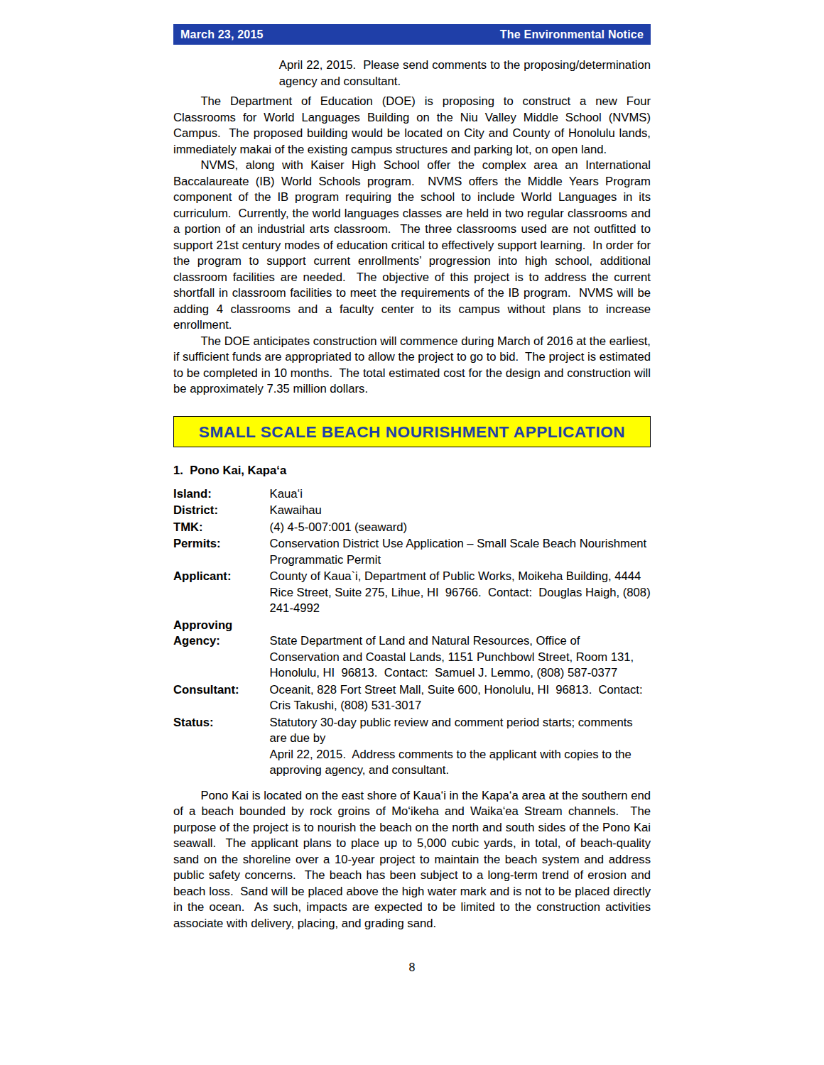March 23, 2015
The Environmental Notice
April 22, 2015. Please send comments to the proposing/determination agency and consultant.
The Department of Education (DOE) is proposing to construct a new Four Classrooms for World Languages Building on the Niu Valley Middle School (NVMS) Campus. The proposed building would be located on City and County of Honolulu lands, immediately makai of the existing campus structures and parking lot, on open land.
NVMS, along with Kaiser High School offer the complex area an International Baccalaureate (IB) World Schools program. NVMS offers the Middle Years Program component of the IB program requiring the school to include World Languages in its curriculum. Currently, the world languages classes are held in two regular classrooms and a portion of an industrial arts classroom. The three classrooms used are not outfitted to support 21st century modes of education critical to effectively support learning. In order for the program to support current enrollments’ progression into high school, additional classroom facilities are needed. The objective of this project is to address the current shortfall in classroom facilities to meet the requirements of the IB program. NVMS will be adding 4 classrooms and a faculty center to its campus without plans to increase enrollment.
The DOE anticipates construction will commence during March of 2016 at the earliest, if sufficient funds are appropriated to allow the project to go to bid. The project is estimated to be completed in 10 months. The total estimated cost for the design and construction will be approximately 7.35 million dollars.
SMALL SCALE BEACH NOURISHMENT APPLICATION
1. Pono Kai, Kapa‘a
| Island: | Kaua‘i |
| District: | Kawaihau |
| TMK: | (4) 4-5-007:001 (seaward) |
| Permits: | Conservation District Use Application – Small Scale Beach Nourishment Programmatic Permit |
| Applicant: | County of Kaua`i, Department of Public Works, Moikeha Building, 4444 Rice Street, Suite 275, Lihue, HI 96766. Contact: Douglas Haigh, (808) 241-4992 |
| Approving Agency: | State Department of Land and Natural Resources, Office of Conservation and Coastal Lands, 1151 Punchbowl Street, Room 131, Honolulu, HI 96813. Contact: Samuel J. Lemmo, (808) 587-0377 |
| Consultant: | Oceanit, 828 Fort Street Mall, Suite 600, Honolulu, HI 96813. Contact: Cris Takushi, (808) 531-3017 |
| Status: | Statutory 30-day public review and comment period starts; comments are due by April 22, 2015. Address comments to the applicant with copies to the approving agency, and consultant. |
Pono Kai is located on the east shore of Kaua‘i in the Kapa‘a area at the southern end of a beach bounded by rock groins of Mo‘ikeha and Waika‘ea Stream channels. The purpose of the project is to nourish the beach on the north and south sides of the Pono Kai seawall. The applicant plans to place up to 5,000 cubic yards, in total, of beach-quality sand on the shoreline over a 10-year project to maintain the beach system and address public safety concerns. The beach has been subject to a long-term trend of erosion and beach loss. Sand will be placed above the high water mark and is not to be placed directly in the ocean. As such, impacts are expected to be limited to the construction activities associate with delivery, placing, and grading sand.
8